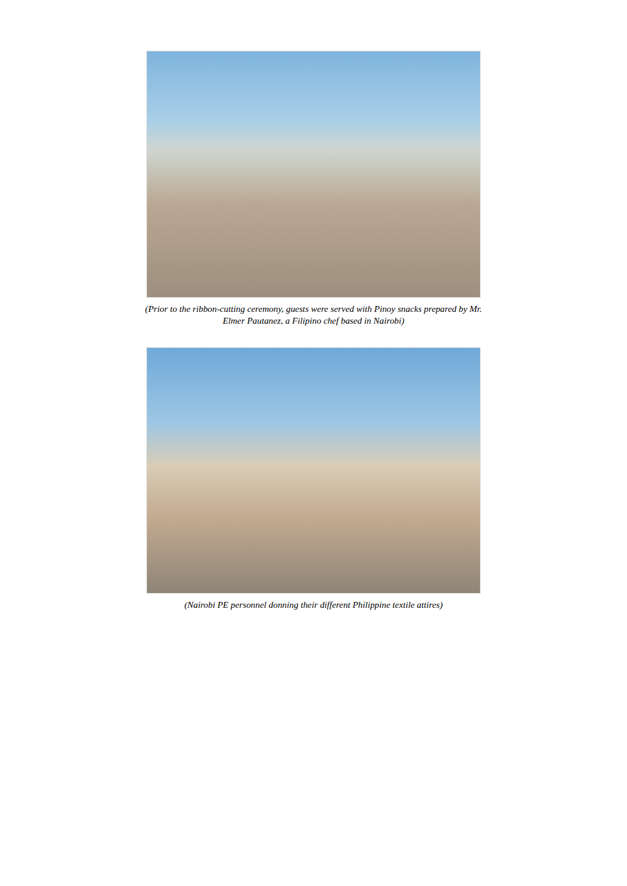Photograph: Guests mingling outside a stone colonnaded building beneath a partly cloudy sky; a white event tent stands at the rear and a blue Embassy of the Philippines, Nairobi banner is displayed at right.
(Prior to the ribbon-cutting ceremony, guests were served with Pinoy snacks prepared by Mr. Elmer Pautanez, a Filipino chef based in Nairobi)
Photograph: Embassy personnel in traditional Philippine textile attire posing on the front steps of the Nairobi National Museum, with signage reading Nairobi National Museum above the entrance.
(Nairobi PE personnel donning their different Philippine textile attires)